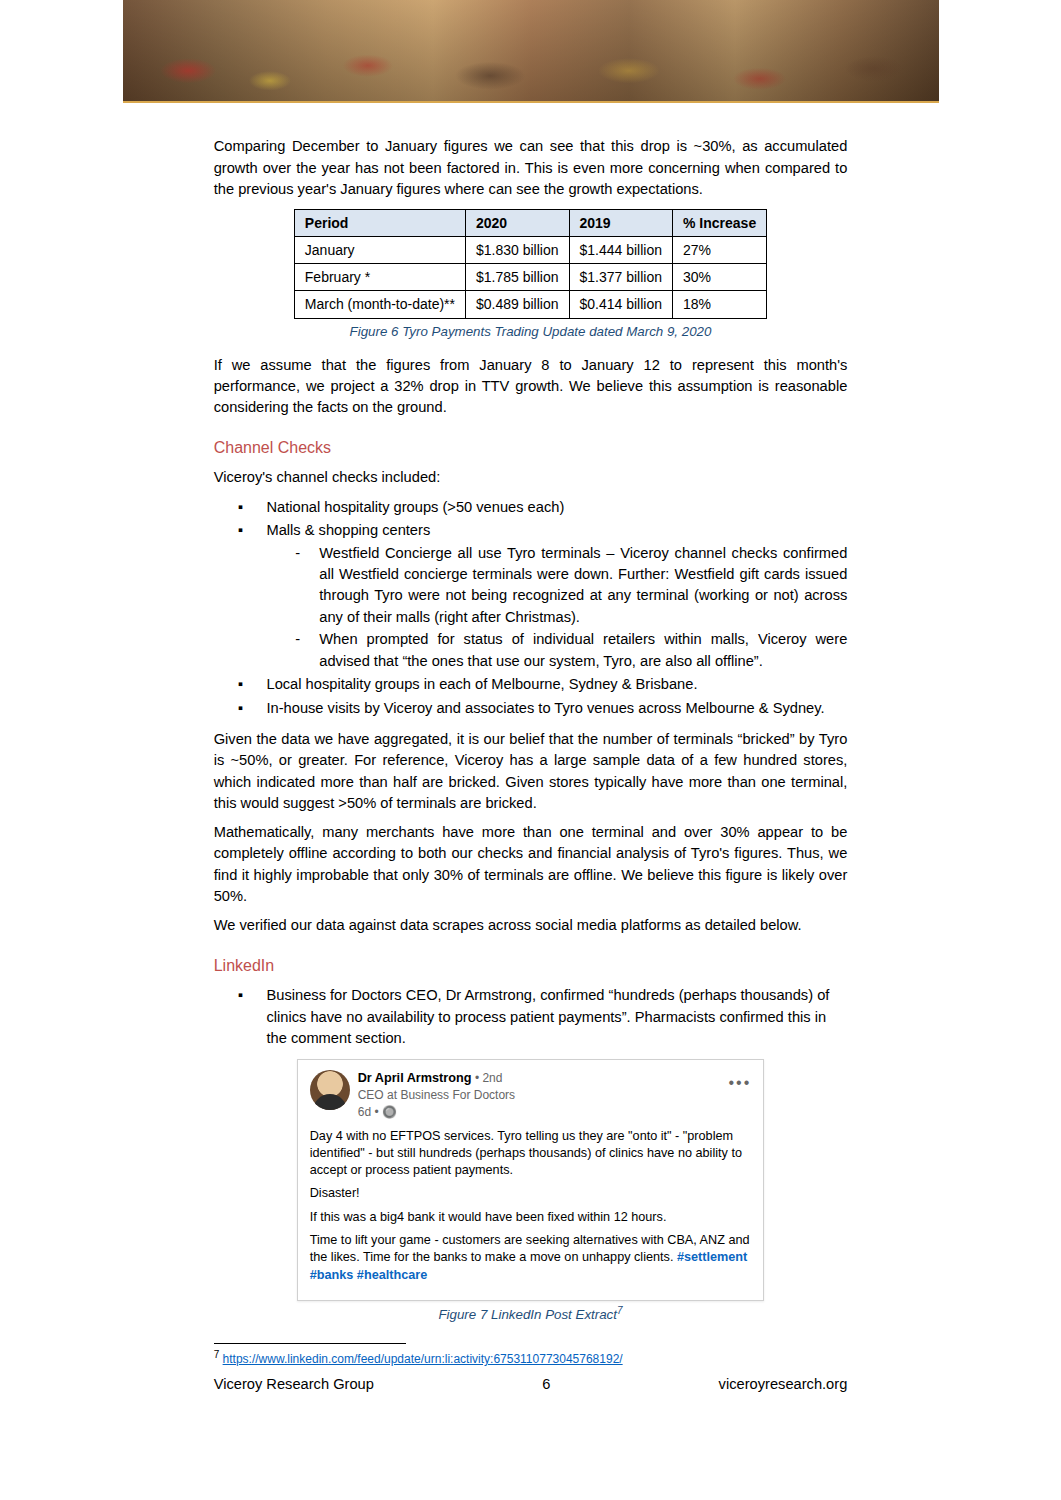Comparing December to January figures we can see that this drop is ~30%, as accumulated growth over the year has not been factored in. This is even more concerning when compared to the previous year's January figures where can see the growth expectations.
| Period | 2020 | 2019 | % Increase |
| --- | --- | --- | --- |
| January | $1.830 billion | $1.444 billion | 27% |
| February * | $1.785 billion | $1.377 billion | 30% |
| March (month-to-date)** | $0.489 billion | $0.414 billion | 18% |
Figure 6 Tyro Payments Trading Update dated March 9, 2020
If we assume that the figures from January 8 to January 12 to represent this month's performance, we project a 32% drop in TTV growth. We believe this assumption is reasonable considering the facts on the ground.
Channel Checks
Viceroy's channel checks included:
National hospitality groups (>50 venues each)
Malls & shopping centers
Westfield Concierge all use Tyro terminals – Viceroy channel checks confirmed all Westfield concierge terminals were down. Further: Westfield gift cards issued through Tyro were not being recognized at any terminal (working or not) across any of their malls (right after Christmas).
When prompted for status of individual retailers within malls, Viceroy were advised that “the ones that use our system, Tyro, are also all offline”.
Local hospitality groups in each of Melbourne, Sydney & Brisbane.
In-house visits by Viceroy and associates to Tyro venues across Melbourne & Sydney.
Given the data we have aggregated, it is our belief that the number of terminals “bricked” by Tyro is ~50%, or greater. For reference, Viceroy has a large sample data of a few hundred stores, which indicated more than half are bricked. Given stores typically have more than one terminal, this would suggest >50% of terminals are bricked.
Mathematically, many merchants have more than one terminal and over 30% appear to be completely offline according to both our checks and financial analysis of Tyro's figures. Thus, we find it highly improbable that only 30% of terminals are offline. We believe this figure is likely over 50%.
We verified our data against data scrapes across social media platforms as detailed below.
LinkedIn
Business for Doctors CEO, Dr Armstrong, confirmed “hundreds (perhaps thousands) of clinics have no availability to process patient payments”. Pharmacists confirmed this in the comment section.
Dr April Armstrong • 2nd
CEO at Business For Doctors
6d • 🔘
•••
Day 4 with no EFTPOS services. Tyro telling us they are "onto it" - "problem identified" - but still hundreds (perhaps thousands) of clinics have no ability to accept or process patient payments.
Disaster!
If this was a big4 bank it would have been fixed within 12 hours.
Time to lift your game - customers are seeking alternatives with CBA, ANZ and the likes. Time for the banks to make a move on unhappy clients. #settlement #banks #healthcare
Figure 7 LinkedIn Post Extract7
7 https://www.linkedin.com/feed/update/urn:li:activity:6753110773045768192/
Viceroy Research Group
6
viceroyresearch.org